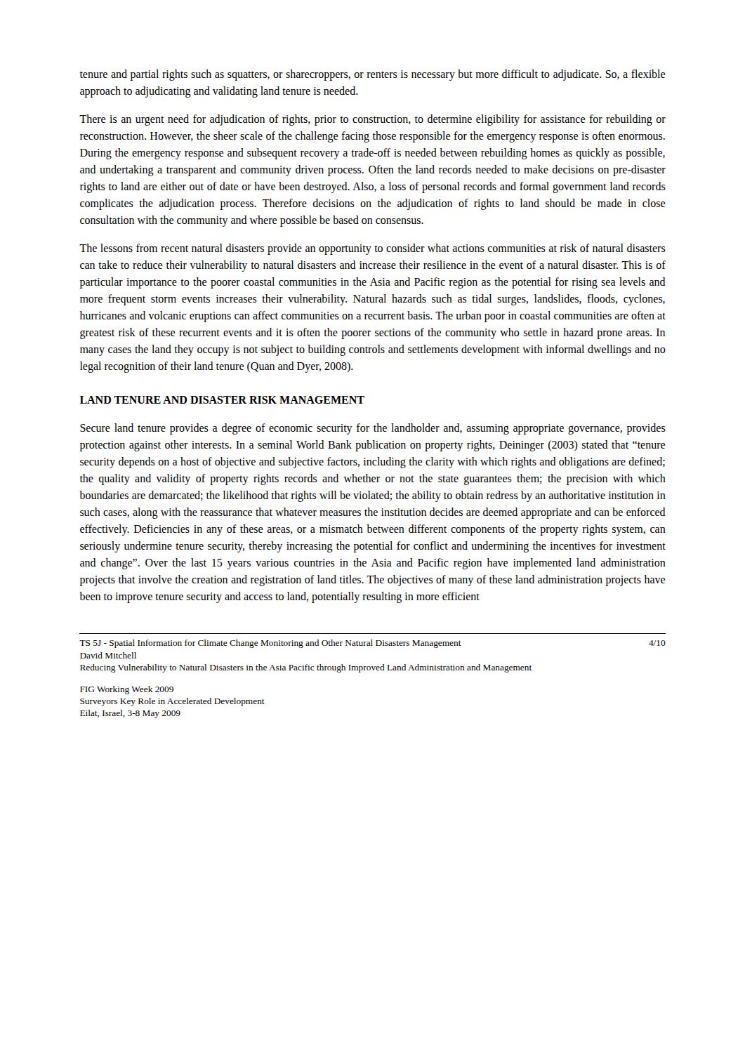tenure and partial rights such as squatters, or sharecroppers, or renters is necessary but more difficult to adjudicate. So, a flexible approach to adjudicating and validating land tenure is needed.
There is an urgent need for adjudication of rights, prior to construction, to determine eligibility for assistance for rebuilding or reconstruction. However, the sheer scale of the challenge facing those responsible for the emergency response is often enormous. During the emergency response and subsequent recovery a trade-off is needed between rebuilding homes as quickly as possible, and undertaking a transparent and community driven process. Often the land records needed to make decisions on pre-disaster rights to land are either out of date or have been destroyed. Also, a loss of personal records and formal government land records complicates the adjudication process. Therefore decisions on the adjudication of rights to land should be made in close consultation with the community and where possible be based on consensus.
The lessons from recent natural disasters provide an opportunity to consider what actions communities at risk of natural disasters can take to reduce their vulnerability to natural disasters and increase their resilience in the event of a natural disaster. This is of particular importance to the poorer coastal communities in the Asia and Pacific region as the potential for rising sea levels and more frequent storm events increases their vulnerability. Natural hazards such as tidal surges, landslides, floods, cyclones, hurricanes and volcanic eruptions can affect communities on a recurrent basis. The urban poor in coastal communities are often at greatest risk of these recurrent events and it is often the poorer sections of the community who settle in hazard prone areas. In many cases the land they occupy is not subject to building controls and settlements development with informal dwellings and no legal recognition of their land tenure (Quan and Dyer, 2008).
Land Tenure and Disaster Risk Management
Secure land tenure provides a degree of economic security for the landholder and, assuming appropriate governance, provides protection against other interests. In a seminal World Bank publication on property rights, Deininger (2003) stated that “tenure security depends on a host of objective and subjective factors, including the clarity with which rights and obligations are defined; the quality and validity of property rights records and whether or not the state guarantees them; the precision with which boundaries are demarcated; the likelihood that rights will be violated; the ability to obtain redress by an authoritative institution in such cases, along with the reassurance that whatever measures the institution decides are deemed appropriate and can be enforced effectively. Deficiencies in any of these areas, or a mismatch between different components of the property rights system, can seriously undermine tenure security, thereby increasing the potential for conflict and undermining the incentives for investment and change”. Over the last 15 years various countries in the Asia and Pacific region have implemented land administration projects that involve the creation and registration of land titles. The objectives of many of these land administration projects have been to improve tenure security and access to land, potentially resulting in more efficient
TS 5J - Spatial Information for Climate Change Monitoring and Other Natural Disasters Management
4/10
David Mitchell
Reducing Vulnerability to Natural Disasters in the Asia Pacific through Improved Land Administration and Management
FIG Working Week 2009
Surveyors Key Role in Accelerated Development
Eilat, Israel, 3-8 May 2009